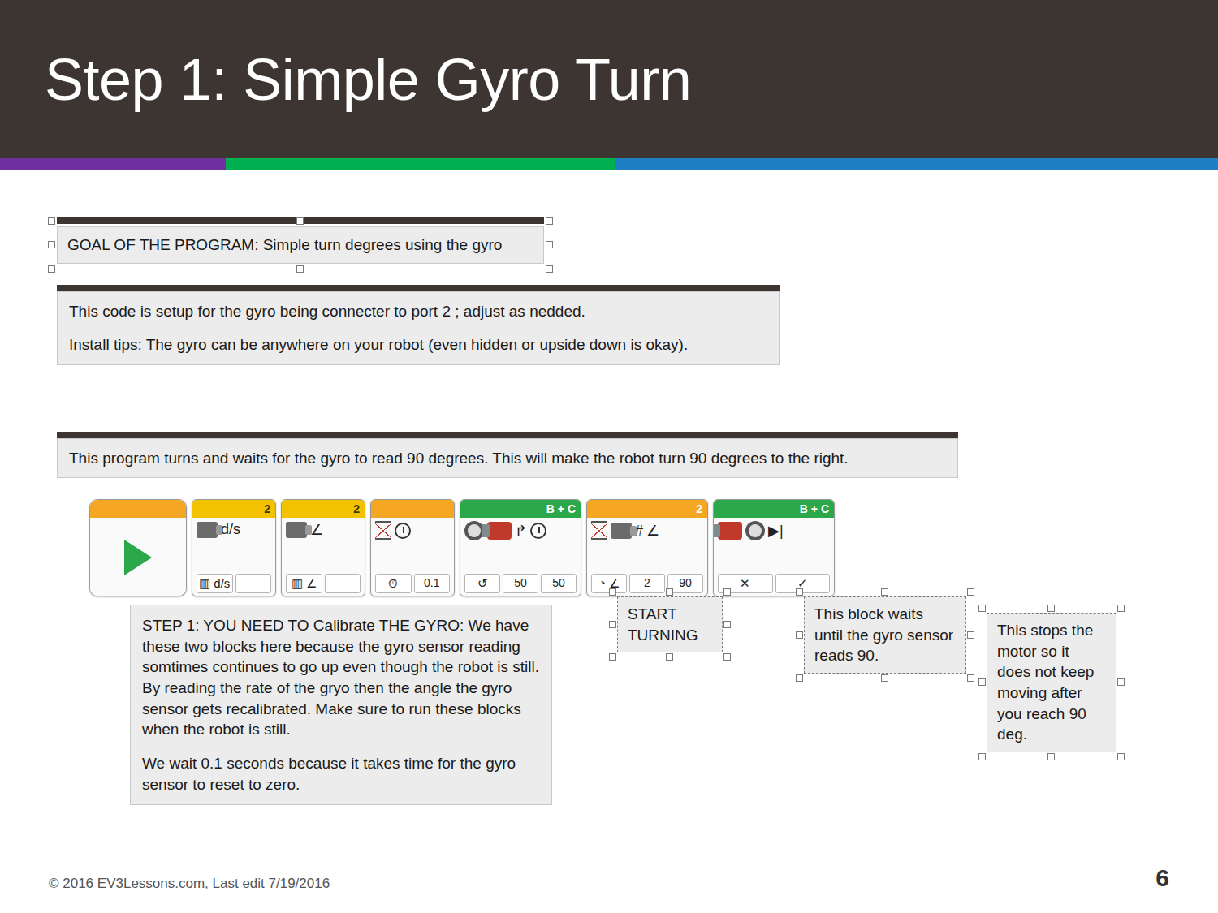Step 1: Simple Gyro Turn
GOAL OF THE PROGRAM: Simple turn degrees using the gyro
This code is setup for the gyro being connecter to port 2 ; adjust as nedded.
Install tips: The gyro can be anywhere on your robot (even hidden or upside down is okay).
This program turns and waits for the gyro to read 90 degrees. This will make the robot turn 90 degrees to the right.
2
d/s
▥ d/s
2
∠
▥ ∠
⏱
0.1
B + C
↱
↺
50
50
2
#∠
◔ ∠
2
90
B + C
▶|
✕
✓
STEP 1: YOU NEED TO Calibrate THE GYRO: We have these two blocks here because the gyro sensor reading somtimes continues to go up even though the robot is still. By reading the rate of the gryo then the angle the gyro sensor gets recalibrated. Make sure to run these blocks when the robot is still.
We wait 0.1 seconds because it takes time for the gyro sensor to reset to zero.
START TURNING
This block waits until the gyro sensor reads 90.
This stops the motor so it does not keep moving after you reach 90 deg.
© 2016 EV3Lessons.com, Last edit 7/19/2016
6